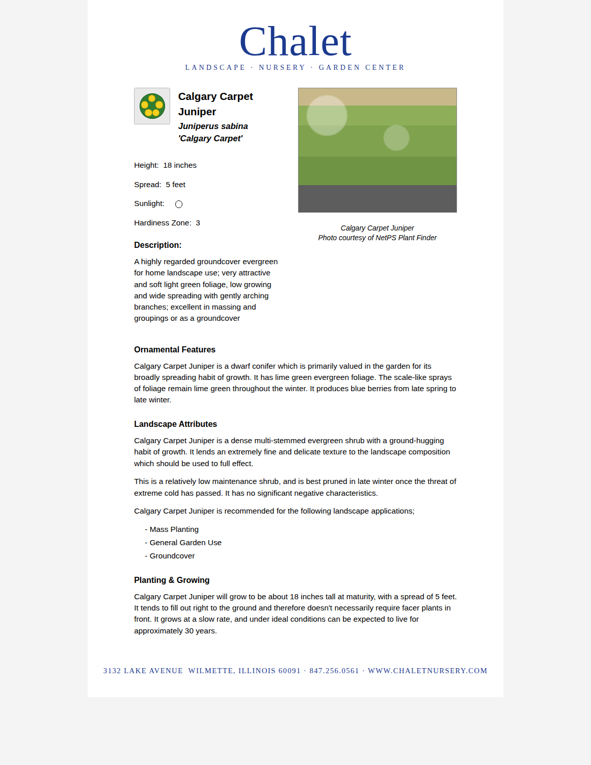Chalet
LANDSCAPE · NURSERY · GARDEN CENTER
Calgary Carpet Juniper
Juniperus sabina 'Calgary Carpet'
Height: 18 inches
Spread: 5 feet
Sunlight:
Hardiness Zone: 3
Description:
A highly regarded groundcover evergreen for home landscape use; very attractive and soft light green foliage, low growing and wide spreading with gently arching branches; excellent in massing and groupings or as a groundcover
Calgary Carpet Juniper
Photo courtesy of NetPS Plant Finder
Ornamental Features
Calgary Carpet Juniper is a dwarf conifer which is primarily valued in the garden for its broadly spreading habit of growth. It has lime green evergreen foliage. The scale-like sprays of foliage remain lime green throughout the winter. It produces blue berries from late spring to late winter.
Landscape Attributes
Calgary Carpet Juniper is a dense multi-stemmed evergreen shrub with a ground-hugging habit of growth. It lends an extremely fine and delicate texture to the landscape composition which should be used to full effect.
This is a relatively low maintenance shrub, and is best pruned in late winter once the threat of extreme cold has passed. It has no significant negative characteristics.
Calgary Carpet Juniper is recommended for the following landscape applications;
Mass Planting
General Garden Use
Groundcover
Planting & Growing
Calgary Carpet Juniper will grow to be about 18 inches tall at maturity, with a spread of 5 feet. It tends to fill out right to the ground and therefore doesn't necessarily require facer plants in front. It grows at a slow rate, and under ideal conditions can be expected to live for approximately 30 years.
3132 LAKE AVENUE WILMETTE, ILLINOIS 60091 · 847.256.0561 · WWW.CHALETNURSERY.COM